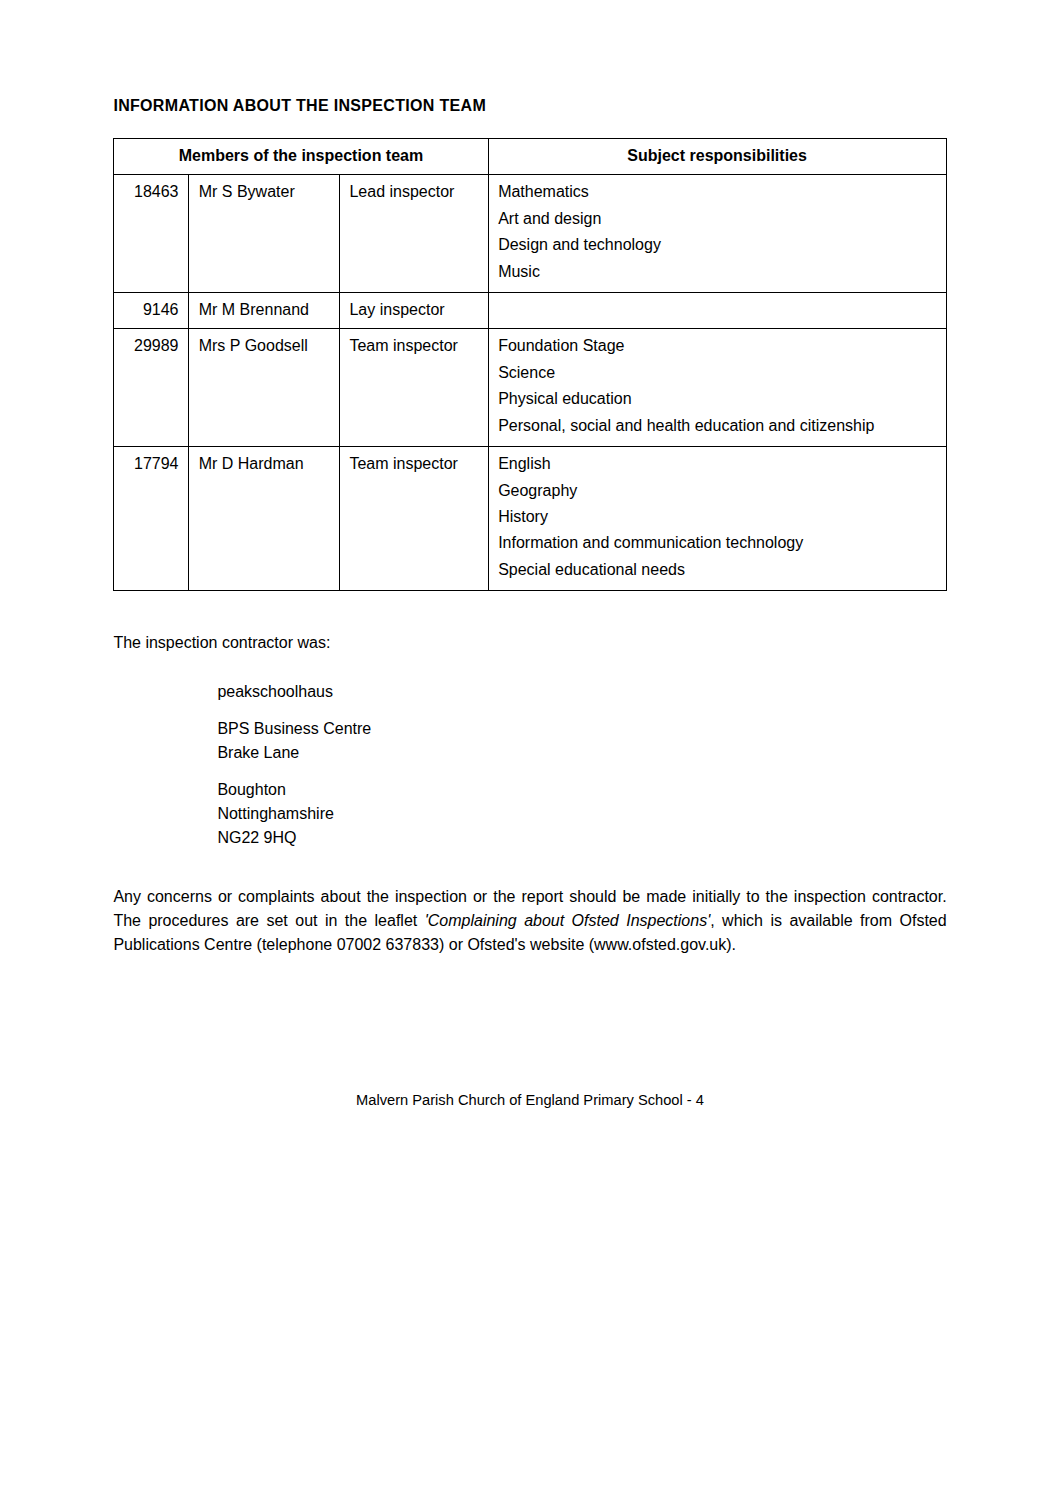INFORMATION ABOUT THE INSPECTION TEAM
| Members of the inspection team | Subject responsibilities |
| --- | --- |
| 18463 | Mr S Bywater | Lead inspector | Mathematics Art and design Design and technology Music |
| 9146 | Mr M Brennand | Lay inspector | |
| 29989 | Mrs P Goodsell | Team inspector | Foundation Stage Science Physical education Personal, social and health education and citizenship |
| 17794 | Mr D Hardman | Team inspector | English Geography History Information and communication technology Special educational needs |
The inspection contractor was:
peakschoolhaus
BPS Business Centre
Brake Lane
Boughton
Nottinghamshire
NG22 9HQ
Any concerns or complaints about the inspection or the report should be made initially to the inspection contractor. The procedures are set out in the leaflet 'Complaining about Ofsted Inspections', which is available from Ofsted Publications Centre (telephone 07002 637833) or Ofsted's website (www.ofsted.gov.uk).
Malvern Parish Church of England Primary School - 4